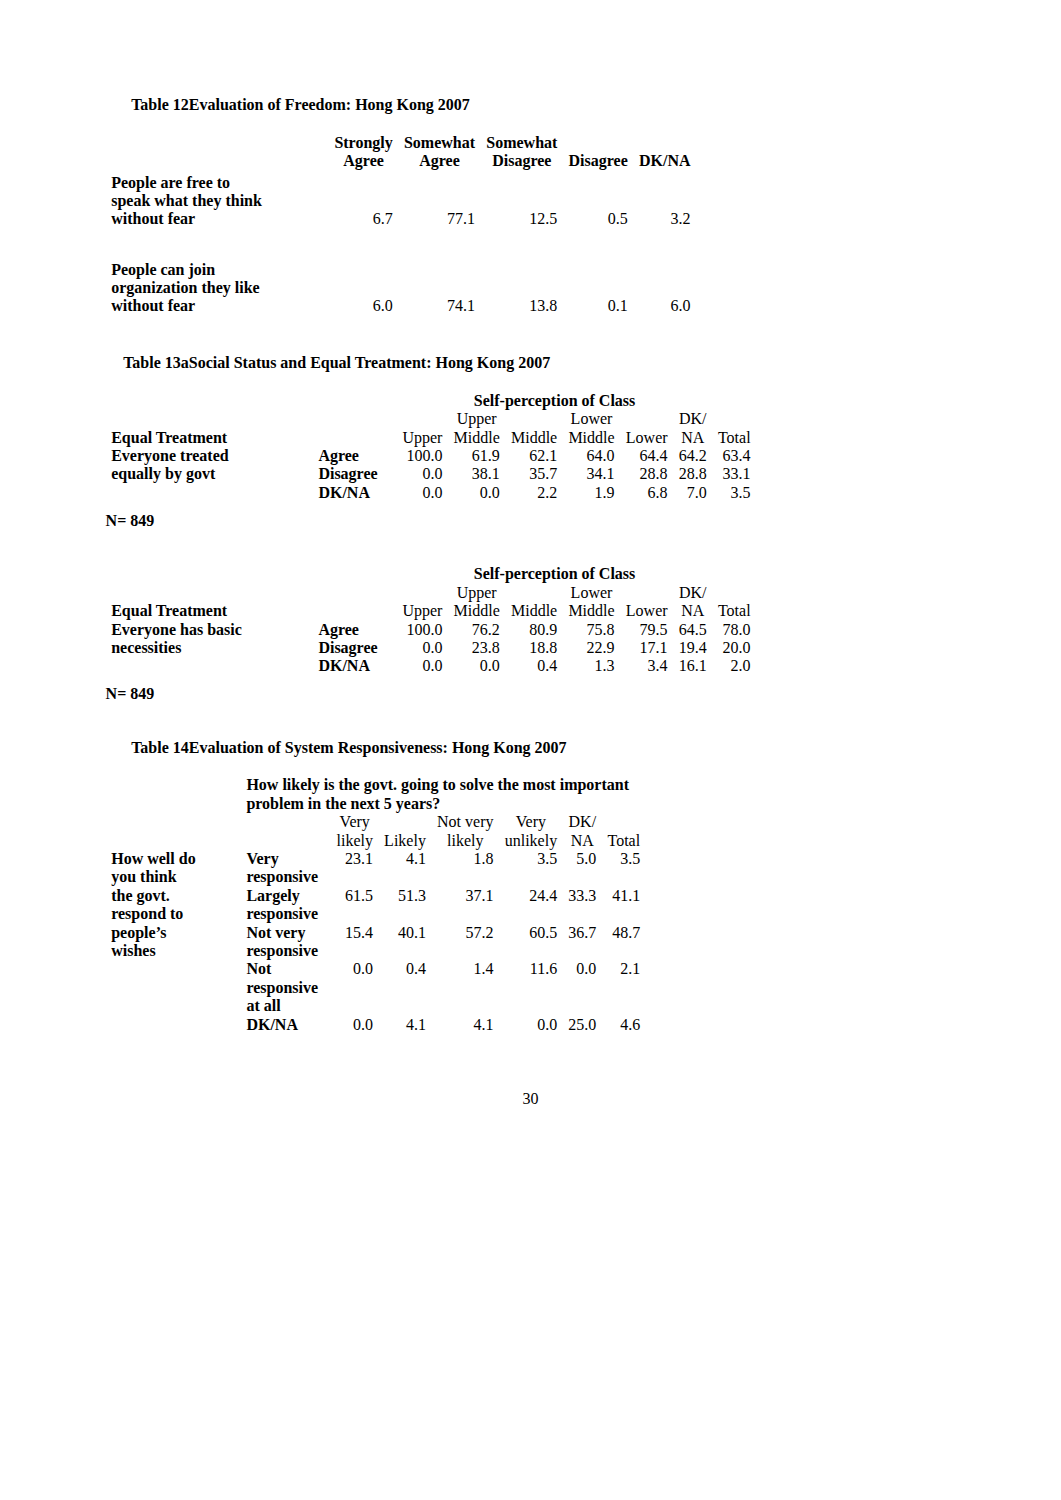Table 12 Evaluation of Freedom: Hong Kong 2007
| | Strongly Agree | Somewhat Agree | Somewhat Disagree | Disagree | DK/NA |
| People are free to speak what they think without fear | 6.7 | 77.1 | 12.5 | 0.5 | 3.2 |
| People can join organization they like without fear | 6.0 | 74.1 | 13.8 | 0.1 | 6.0 |
Table 13a Social Status and Equal Treatment: Hong Kong 2007
| | | Self-perception of Class | |
| Equal Treatment | | Upper | Upper Middle | Middle | Lower Middle | Lower | DK/ NA | Total |
| Everyone treated | Agree | 100.0 | 61.9 | 62.1 | 64.0 | 64.4 | 64.2 | 63.4 |
| equally by govt | Disagree | 0.0 | 38.1 | 35.7 | 34.1 | 28.8 | 28.8 | 33.1 |
| | DK/NA | 0.0 | 0.0 | 2.2 | 1.9 | 6.8 | 7.0 | 3.5 |
N= 849
| | | Self-perception of Class | |
| Equal Treatment | | Upper | Upper Middle | Middle | Lower Middle | Lower | DK/ NA | Total |
| Everyone has basic | Agree | 100.0 | 76.2 | 80.9 | 75.8 | 79.5 | 64.5 | 78.0 |
| necessities | Disagree | 0.0 | 23.8 | 18.8 | 22.9 | 17.1 | 19.4 | 20.0 |
| | DK/NA | 0.0 | 0.0 | 0.4 | 1.3 | 3.4 | 16.1 | 2.0 |
N= 849
Table 14 Evaluation of System Responsiveness: Hong Kong 2007
| | How likely is the govt. going to solve the most important problem in the next 5 years? |
| | | Very likely | Likely | Not very likely | Very unlikely | DK/ NA | Total |
| How well do | Very | 23.1 | 4.1 | 1.8 | 3.5 | 5.0 | 3.5 |
| you think | responsive | |
| the govt. | Largely | 61.5 | 51.3 | 37.1 | 24.4 | 33.3 | 41.1 |
| respond to | responsive | |
| people’s | Not very | 15.4 | 40.1 | 57.2 | 60.5 | 36.7 | 48.7 |
| wishes | responsive | |
| | Not | 0.0 | 0.4 | 1.4 | 11.6 | 0.0 | 2.1 |
| | responsive | |
| | at all | |
| | DK/NA | 0.0 | 4.1 | 4.1 | 0.0 | 25.0 | 4.6 |
30